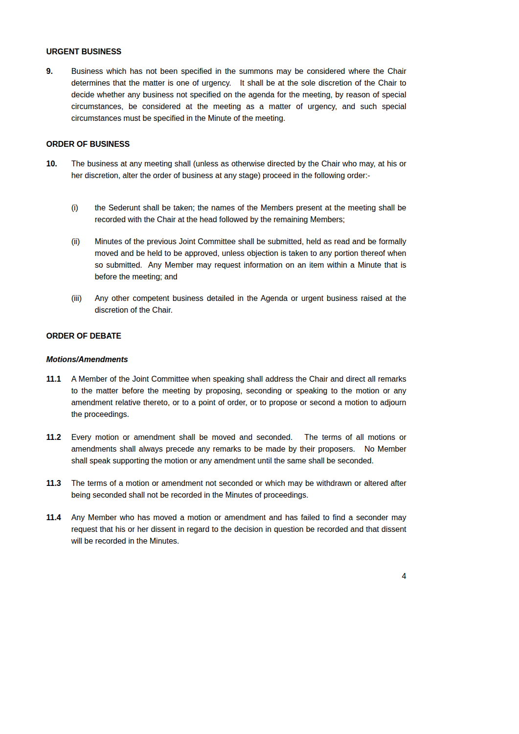Urgent Business
9.
Business which has not been specified in the summons may be considered where the Chair determines that the matter is one of urgency. It shall be at the sole discretion of the Chair to decide whether any business not specified on the agenda for the meeting, by reason of special circumstances, be considered at the meeting as a matter of urgency, and such special circumstances must be specified in the Minute of the meeting.
Order of Business
10.
The business at any meeting shall (unless as otherwise directed by the Chair who may, at his or her discretion, alter the order of business at any stage) proceed in the following order:-
(i) the Sederunt shall be taken; the names of the Members present at the meeting shall be recorded with the Chair at the head followed by the remaining Members;
(ii) Minutes of the previous Joint Committee shall be submitted, held as read and be formally moved and be held to be approved, unless objection is taken to any portion thereof when so submitted. Any Member may request information on an item within a Minute that is before the meeting; and
(iii) Any other competent business detailed in the Agenda or urgent business raised at the discretion of the Chair.
Order of Debate
Motions/Amendments
11.1
A Member of the Joint Committee when speaking shall address the Chair and direct all remarks to the matter before the meeting by proposing, seconding or speaking to the motion or any amendment relative thereto, or to a point of order, or to propose or second a motion to adjourn the proceedings.
11.2
Every motion or amendment shall be moved and seconded. The terms of all motions or amendments shall always precede any remarks to be made by their proposers. No Member shall speak supporting the motion or any amendment until the same shall be seconded.
11.3
The terms of a motion or amendment not seconded or which may be withdrawn or altered after being seconded shall not be recorded in the Minutes of proceedings.
11.4
Any Member who has moved a motion or amendment and has failed to find a seconder may request that his or her dissent in regard to the decision in question be recorded and that dissent will be recorded in the Minutes.
4